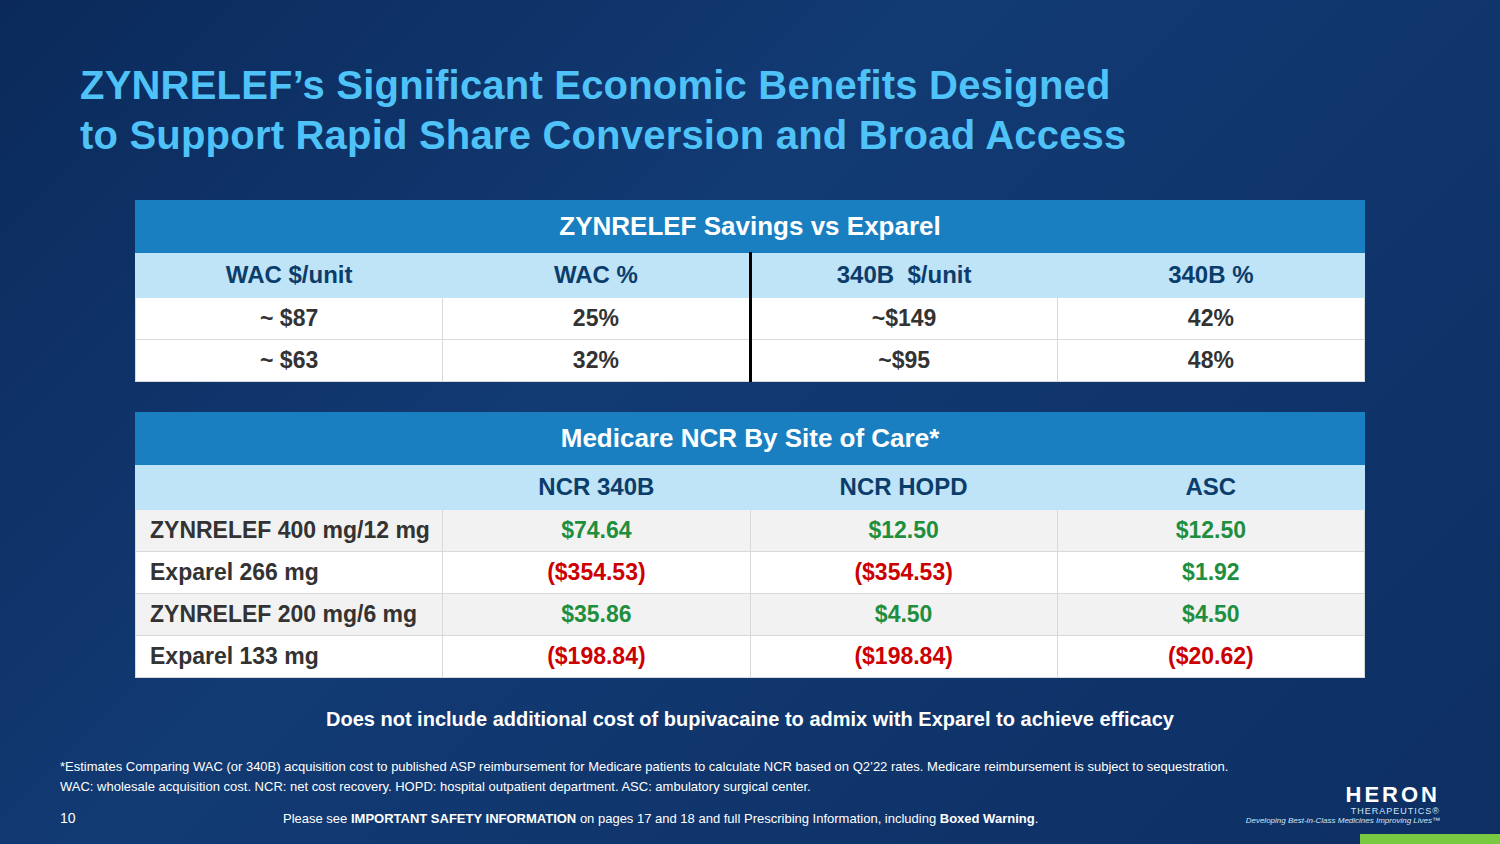ZYNRELEF’s Significant Economic Benefits Designed
to Support Rapid Share Conversion and Broad Access
| ZYNRELEF Savings vs Exparel |
| WAC $/unit | WAC % | 340B $/unit | 340B % |
| ~ $87 | 25% | ~$149 | 42% |
| ~ $63 | 32% | ~$95 | 48% |
| Medicare NCR By Site of Care* |
| | NCR 340B | NCR HOPD | ASC |
| ZYNRELEF 400 mg/12 mg | $74.64 | $12.50 | $12.50 |
| Exparel 266 mg | ($354.53) | ($354.53) | $1.92 |
| ZYNRELEF 200 mg/6 mg | $35.86 | $4.50 | $4.50 |
| Exparel 133 mg | ($198.84) | ($198.84) | ($20.62) |
Does not include additional cost of bupivacaine to admix with Exparel to achieve efficacy
*Estimates Comparing WAC (or 340B) acquisition cost to published ASP reimbursement for Medicare patients to calculate NCR based on Q2’22 rates. Medicare reimbursement is subject to sequestration.
WAC: wholesale acquisition cost. NCR: net cost recovery. HOPD: hospital outpatient department. ASC: ambulatory surgical center.
10
Please see IMPORTANT SAFETY INFORMATION on pages 17 and 18 and full Prescribing Information, including Boxed Warning.
HERON
THERAPEUTICS®
Developing Best-in-Class Medicines Improving Lives™